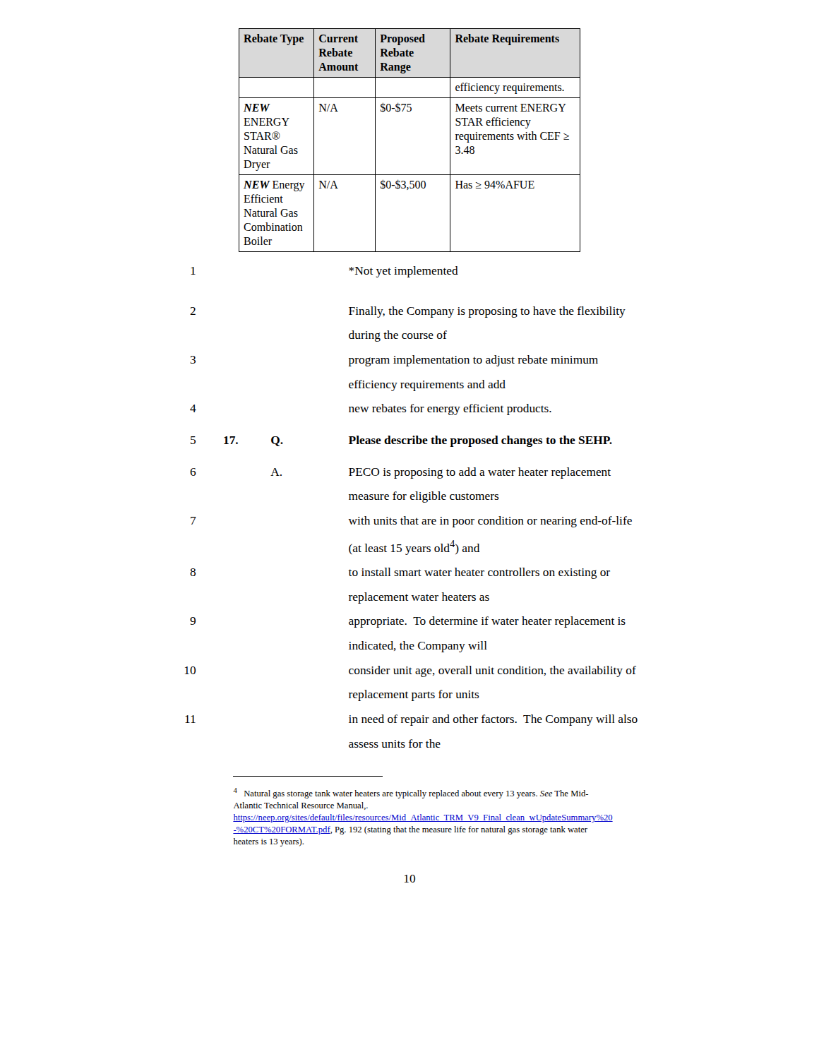| Rebate Type | Current Rebate Amount | Proposed Rebate Range | Rebate Requirements |
| --- | --- | --- | --- |
| | | | efficiency requirements. |
| NEW ENERGY STAR® Natural Gas Dryer | N/A | $0-$75 | Meets current ENERGY STAR efficiency requirements with CEF ≥ 3.48 |
| NEW Energy Efficient Natural Gas Combination Boiler | N/A | $0-$3,500 | Has ≥ 94%AFUE |
1*Not yet implemented
2 Finally, the Company is proposing to have the flexibility during the course of
3 program implementation to adjust rebate minimum efficiency requirements and add
4 new rebates for energy efficient products.
517. Q. Please describe the proposed changes to the SEHP.
6 A. PECO is proposing to add a water heater replacement measure for eligible customers
7 with units that are in poor condition or nearing end-of-life (at least 15 years old4) and
8 to install smart water heater controllers on existing or replacement water heaters as
9 appropriate. To determine if water heater replacement is indicated, the Company will
10 consider unit age, overall unit condition, the availability of replacement parts for units
11 in need of repair and other factors. The Company will also assess units for the
4 Natural gas storage tank water heaters are typically replaced about every 13 years. See The Mid-Atlantic Technical Resource Manual,.
https://neep.org/sites/default/files/resources/Mid_Atlantic_TRM_V9_Final_clean_wUpdateSummary%20-%20CT%20FORMAT.pdf, Pg. 192 (stating that the measure life for natural gas storage tank water heaters is 13 years).
10